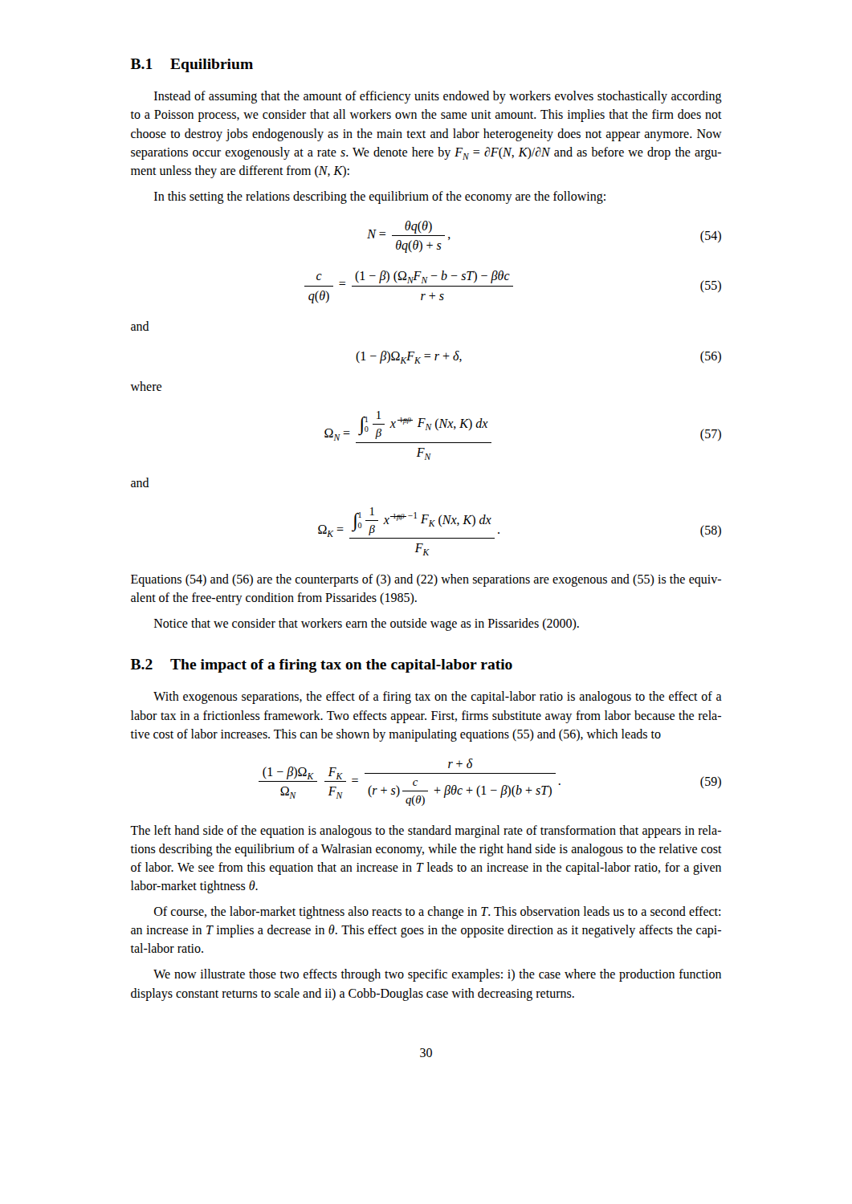B.1 Equilibrium
Instead of assuming that the amount of efficiency units endowed by workers evolves stochastically according to a Poisson process, we consider that all workers own the same unit amount. This implies that the firm does not choose to destroy jobs endogenously as in the main text and labor heterogeneity does not appear anymore. Now separations occur exogenously at a rate s. We denote here by FN = ∂F(N, K)/∂N and as before we drop the argument unless they are different from (N, K):
In this setting the relations describing the equilibrium of the economy are the following:
N = θq(θ) θq(θ) + s ,
(54)
c q(θ) = (1 − β) (ΩNFN − b − sT) − βθc r + s
(55)
and
(1 − β)ΩKFK = r + δ,
(56)
where
ΩN = ∫10 1 β x1−β β FN (Nx, K) dx FN
(57)
and
ΩK = ∫10 1 β x1−β β−1 FK (Nx, K) dx FK .
(58)
Equations (54) and (56) are the counterparts of (3) and (22) when separations are exogenous and (55) is the equivalent of the free-entry condition from Pissarides (1985).
Notice that we consider that workers earn the outside wage as in Pissarides (2000).
B.2 The impact of a firing tax on the capital-labor ratio
With exogenous separations, the effect of a firing tax on the capital-labor ratio is analogous to the effect of a labor tax in a frictionless framework. Two effects appear. First, firms substitute away from labor because the relative cost of labor increases. This can be shown by manipulating equations (55) and (56), which leads to
(1 − β)ΩK ΩN FK FN = r + δ (r + s)cq(θ) + βθc + (1 − β)(b + sT) .
(59)
The left hand side of the equation is analogous to the standard marginal rate of transformation that appears in relations describing the equilibrium of a Walrasian economy, while the right hand side is analogous to the relative cost of labor. We see from this equation that an increase in T leads to an increase in the capital-labor ratio, for a given labor-market tightness θ.
Of course, the labor-market tightness also reacts to a change in T. This observation leads us to a second effect: an increase in T implies a decrease in θ. This effect goes in the opposite direction as it negatively affects the capital-labor ratio.
We now illustrate those two effects through two specific examples: i) the case where the production function displays constant returns to scale and ii) a Cobb-Douglas case with decreasing returns.
30